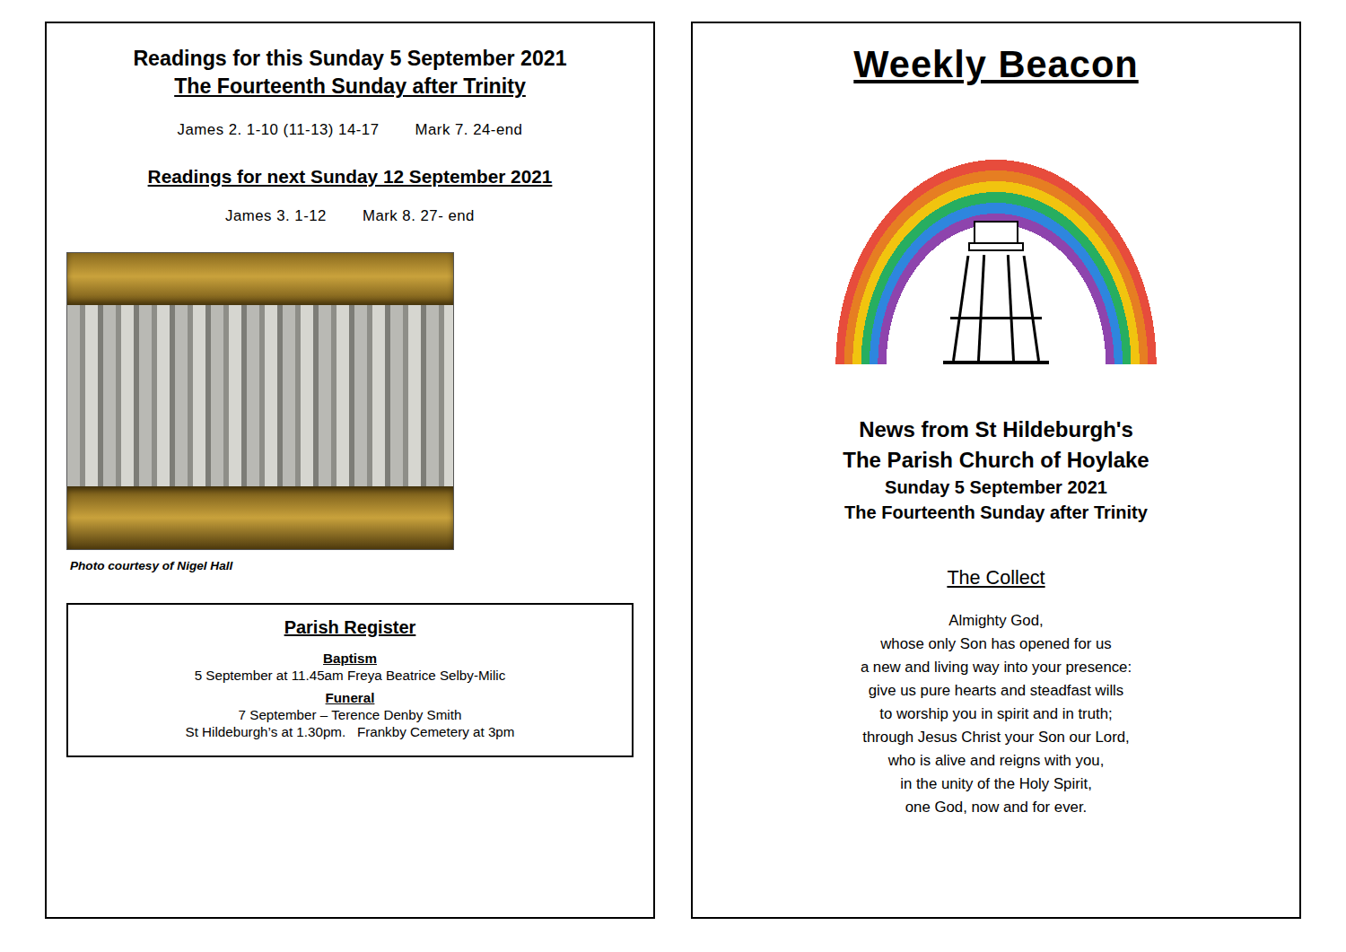Readings for this Sunday 5 September 2021 The Fourteenth Sunday after Trinity
James 2. 1-10 (11-13) 14-17 Mark 7. 24-end
Readings for next Sunday 12 September 2021
James 3. 1-12 Mark 8. 27- end
Photo courtesy of Nigel Hall
Parish Register
Baptism
5 September at 11.45am Freya Beatrice Selby-Milic
Funeral
7 September – Terence Denby Smith
St Hildeburgh’s at 1.30pm. Frankby Cemetery at 3pm
Weekly Beacon
News from St Hildeburgh's
The Parish Church of Hoylake Sunday 5 September 2021 The Fourteenth Sunday after Trinity
The Collect
Almighty God,
whose only Son has opened for us
a new and living way into your presence:
give us pure hearts and steadfast wills
to worship you in spirit and in truth;
through Jesus Christ your Son our Lord,
who is alive and reigns with you,
in the unity of the Holy Spirit,
one God, now and for ever.